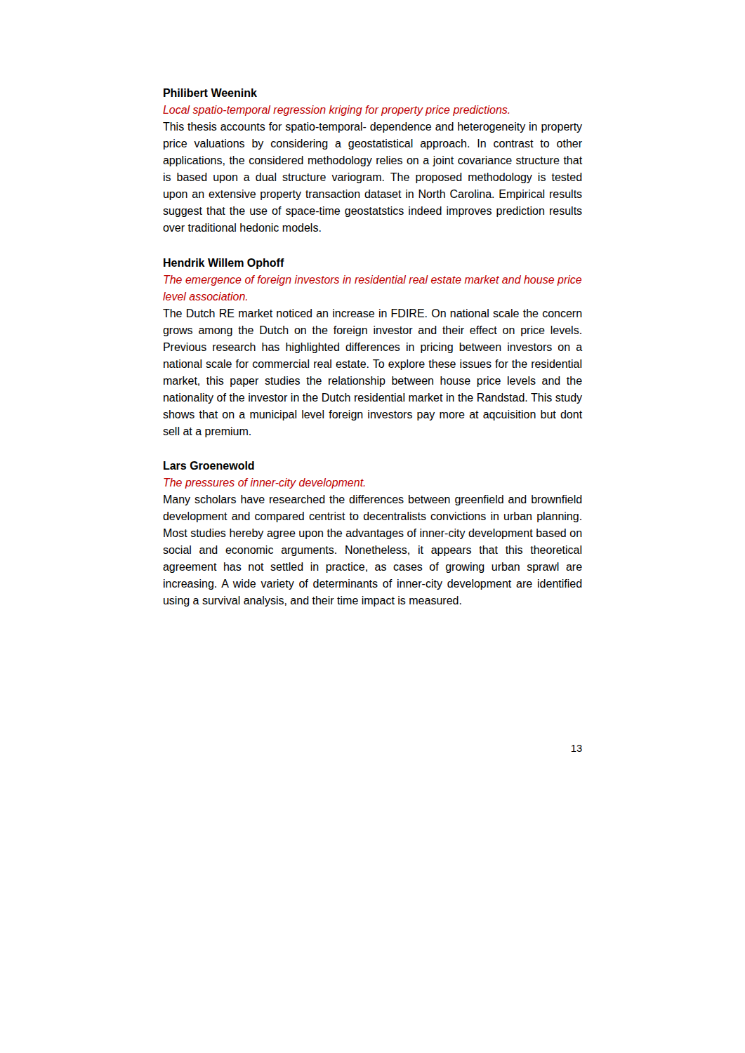Philibert Weenink
Local spatio-temporal regression kriging for property price predictions.
This thesis accounts for spatio-temporal- dependence and heterogeneity in property price valuations by considering a geostatistical approach. In contrast to other applications, the considered methodology relies on a joint covariance structure that is based upon a dual structure variogram. The proposed methodology is tested upon an extensive property transaction dataset in North Carolina. Empirical results suggest that the use of space-time geostatstics indeed improves prediction results over traditional hedonic models.
Hendrik Willem Ophoff
The emergence of foreign investors in residential real estate market and house price level association.
The Dutch RE market noticed an increase in FDIRE. On national scale the concern grows among the Dutch on the foreign investor and their effect on price levels. Previous research has highlighted differences in pricing between investors on a national scale for commercial real estate. To explore these issues for the residential market, this paper studies the relationship between house price levels and the nationality of the investor in the Dutch residential market in the Randstad. This study shows that on a municipal level foreign investors pay more at aqcuisition but dont sell at a premium.
Lars Groenewold
The pressures of inner-city development.
Many scholars have researched the differences between greenfield and brownfield development and compared centrist to decentralists convictions in urban planning. Most studies hereby agree upon the advantages of inner-city development based on social and economic arguments. Nonetheless, it appears that this theoretical agreement has not settled in practice, as cases of growing urban sprawl are increasing. A wide variety of determinants of inner-city development are identified using a survival analysis, and their time impact is measured.
13